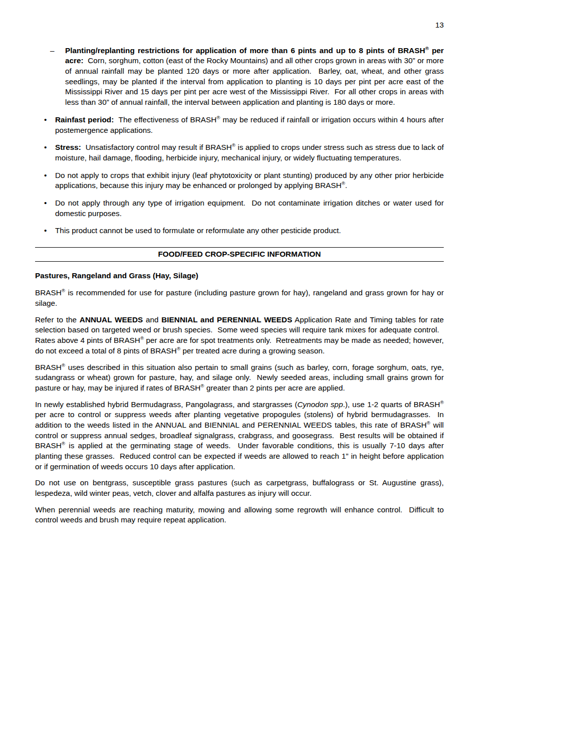13
Planting/replanting restrictions for application of more than 6 pints and up to 8 pints of BRASH® per acre: Corn, sorghum, cotton (east of the Rocky Mountains) and all other crops grown in areas with 30” or more of annual rainfall may be planted 120 days or more after application. Barley, oat, wheat, and other grass seedlings, may be planted if the interval from application to planting is 10 days per pint per acre east of the Mississippi River and 15 days per pint per acre west of the Mississippi River. For all other crops in areas with less than 30” of annual rainfall, the interval between application and planting is 180 days or more.
Rainfast period: The effectiveness of BRASH® may be reduced if rainfall or irrigation occurs within 4 hours after postemergence applications.
Stress: Unsatisfactory control may result if BRASH® is applied to crops under stress such as stress due to lack of moisture, hail damage, flooding, herbicide injury, mechanical injury, or widely fluctuating temperatures.
Do not apply to crops that exhibit injury (leaf phytotoxicity or plant stunting) produced by any other prior herbicide applications, because this injury may be enhanced or prolonged by applying BRASH®.
Do not apply through any type of irrigation equipment. Do not contaminate irrigation ditches or water used for domestic purposes.
This product cannot be used to formulate or reformulate any other pesticide product.
FOOD/FEED CROP-SPECIFIC INFORMATION
Pastures, Rangeland and Grass (Hay, Silage)
BRASH® is recommended for use for pasture (including pasture grown for hay), rangeland and grass grown for hay or silage.
Refer to the ANNUAL WEEDS and BIENNIAL and PERENNIAL WEEDS Application Rate and Timing tables for rate selection based on targeted weed or brush species. Some weed species will require tank mixes for adequate control. Rates above 4 pints of BRASH® per acre are for spot treatments only. Retreatments may be made as needed; however, do not exceed a total of 8 pints of BRASH® per treated acre during a growing season.
BRASH® uses described in this situation also pertain to small grains (such as barley, corn, forage sorghum, oats, rye, sudangrass or wheat) grown for pasture, hay, and silage only. Newly seeded areas, including small grains grown for pasture or hay, may be injured if rates of BRASH® greater than 2 pints per acre are applied.
In newly established hybrid Bermudagrass, Pangolagrass, and stargrasses (Cynodon spp.), use 1-2 quarts of BRASH® per acre to control or suppress weeds after planting vegetative propogules (stolens) of hybrid bermudagrasses. In addition to the weeds listed in the ANNUAL and BIENNIAL and PERENNIAL WEEDS tables, this rate of BRASH® will control or suppress annual sedges, broadleaf signalgrass, crabgrass, and goosegrass. Best results will be obtained if BRASH® is applied at the germinating stage of weeds. Under favorable conditions, this is usually 7-10 days after planting these grasses. Reduced control can be expected if weeds are allowed to reach 1” in height before application or if germination of weeds occurs 10 days after application.
Do not use on bentgrass, susceptible grass pastures (such as carpetgrass, buffalograss or St. Augustine grass), lespedeza, wild winter peas, vetch, clover and alfalfa pastures as injury will occur.
When perennial weeds are reaching maturity, mowing and allowing some regrowth will enhance control. Difficult to control weeds and brush may require repeat application.